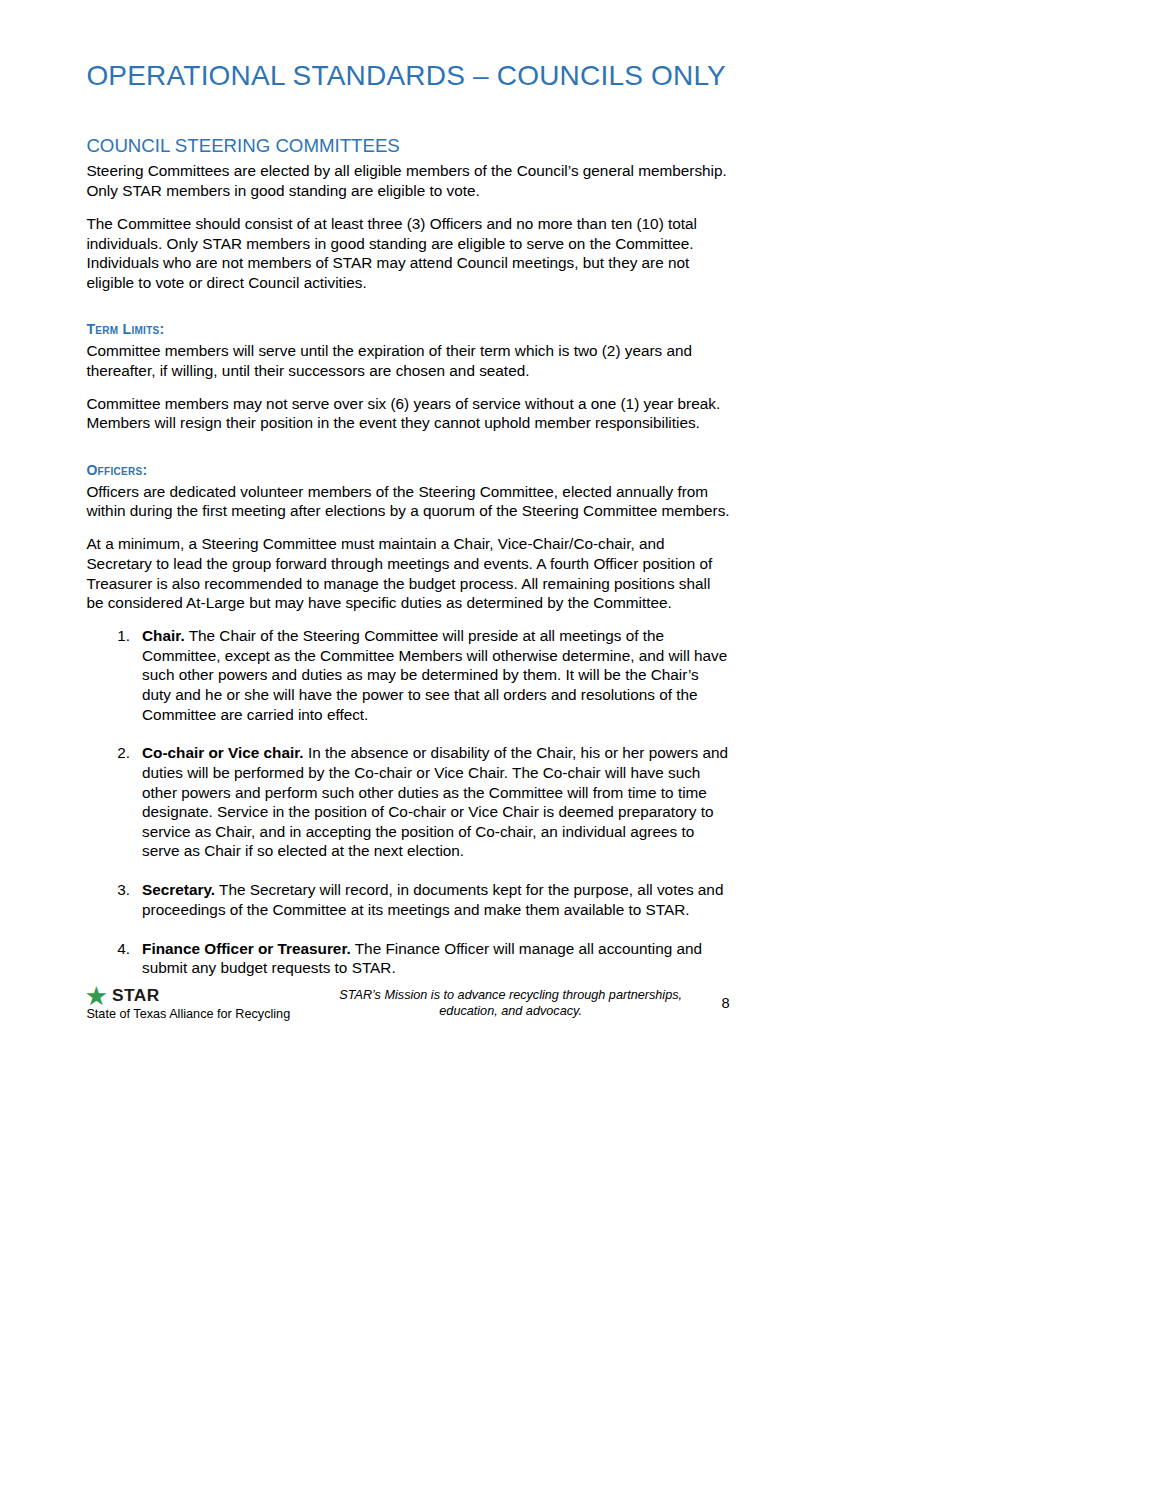OPERATIONAL STANDARDS – COUNCILS ONLY
COUNCIL STEERING COMMITTEES
Steering Committees are elected by all eligible members of the Council’s general membership. Only STAR members in good standing are eligible to vote.
The Committee should consist of at least three (3) Officers and no more than ten (10) total individuals. Only STAR members in good standing are eligible to serve on the Committee. Individuals who are not members of STAR may attend Council meetings, but they are not eligible to vote or direct Council activities.
Term Limits:
Committee members will serve until the expiration of their term which is two (2) years and thereafter, if willing, until their successors are chosen and seated.
Committee members may not serve over six (6) years of service without a one (1) year break. Members will resign their position in the event they cannot uphold member responsibilities.
Officers:
Officers are dedicated volunteer members of the Steering Committee, elected annually from within during the first meeting after elections by a quorum of the Steering Committee members.
At a minimum, a Steering Committee must maintain a Chair, Vice-Chair/Co-chair, and Secretary to lead the group forward through meetings and events. A fourth Officer position of Treasurer is also recommended to manage the budget process. All remaining positions shall be considered At-Large but may have specific duties as determined by the Committee.
Chair. The Chair of the Steering Committee will preside at all meetings of the Committee, except as the Committee Members will otherwise determine, and will have such other powers and duties as may be determined by them. It will be the Chair’s duty and he or she will have the power to see that all orders and resolutions of the Committee are carried into effect.
Co-chair or Vice chair. In the absence or disability of the Chair, his or her powers and duties will be performed by the Co-chair or Vice Chair. The Co-chair will have such other powers and perform such other duties as the Committee will from time to time designate. Service in the position of Co-chair or Vice Chair is deemed preparatory to service as Chair, and in accepting the position of Co-chair, an individual agrees to serve as Chair if so elected at the next election.
Secretary. The Secretary will record, in documents kept for the purpose, all votes and proceedings of the Committee at its meetings and make them available to STAR.
Finance Officer or Treasurer. The Finance Officer will manage all accounting and submit any budget requests to STAR.
★STAR State of Texas Alliance for Recycling
STAR’s Mission is to advance recycling through partnerships, education, and advocacy.
8